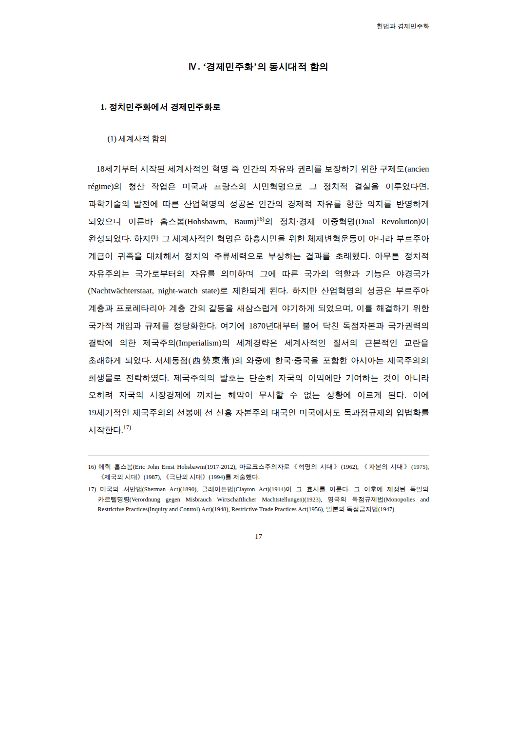헌법과 경제민주화
Ⅳ. ‘경제민주화’의 동시대적 함의
1. 정치민주화에서 경제민주화로
(1) 세계사적 함의
18세기부터 시작된 세계사적인 혁명 즉 인간의 자유와 권리를 보장하기 위한 구제도(ancien régime)의 청산 작업은 미국과 프랑스의 시민혁명으로 그 정치적 결실을 이루었다면, 과학기술의 발전에 따른 산업혁명의 성공은 인간의 경제적 자유를 향한 의지를 반영하게 되었으니 이른바 홉스봄(Hobsbawm, Baum)16)의 정치·경제 이중혁명(Dual Revolution)이 완성되었다. 하지만 그 세계사적인 혁명은 하층시민을 위한 체제변혁운동이 아니라 부르주아 계급이 귀족을 대체해서 정치의 주류세력으로 부상하는 결과를 초래했다. 아무튼 정치적 자유주의는 국가로부터의 자유를 의미하며 그에 따른 국가의 역할과 기능은 야경국가(Nachtwächterstaat, night-watch state)로 제한되게 된다. 하지만 산업혁명의 성공은 부르주아 계층과 프로레타리아 계층 간의 갈등을 새삼스럽게 야기하게 되었으며, 이를 해결하기 위한 국가적 개입과 규제를 정당화한다. 여기에 1870년대부터 불어 닥친 독점자본과 국가권력의 결탁에 의한 제국주의(Imperialism)의 세계경략은 세계사적인 질서의 근본적인 교란을 초래하게 되었다. 서세동점(西勢東漸)의 와중에 한국·중국을 포함한 아시아는 제국주의의 희생물로 전락하였다. 제국주의의 발호는 단순히 자국의 이익에만 기여하는 것이 아니라 오히려 자국의 시장경제에 끼치는 해악이 무시할 수 없는 상황에 이르게 된다. 이에 19세기적인 제국주의의 선봉에 선 신흥 자본주의 대국인 미국에서도 독과점규제의 입법화를 시작한다.17)
16) 에릭 홉스봄(Eric John Ernst Hobsbawm(1917-2012), 마르크스주의자로《혁명의 시대》(1962), 《자본의 시대》(1975), 《제국의 시대》(1987), 《극단의 시대》(1994)를 저술했다.
17) 미국의 셔만법(Sherman Act)(1890), 클레이튼법(Clayton Act)(1914)이 그 효시를 이룬다. 그 이후에 제정된 독일의 카르텔명령(Verordnung gegen Misbrauch Wirtschaftlicher Machtstellungen)(1923), 영국의 독점규제법(Monopolies and Restrictive Practices(Inquiry and Control) Act)(1948), Restrictive Trade Practices Act(1956), 일본의 독점금지법(1947)
17